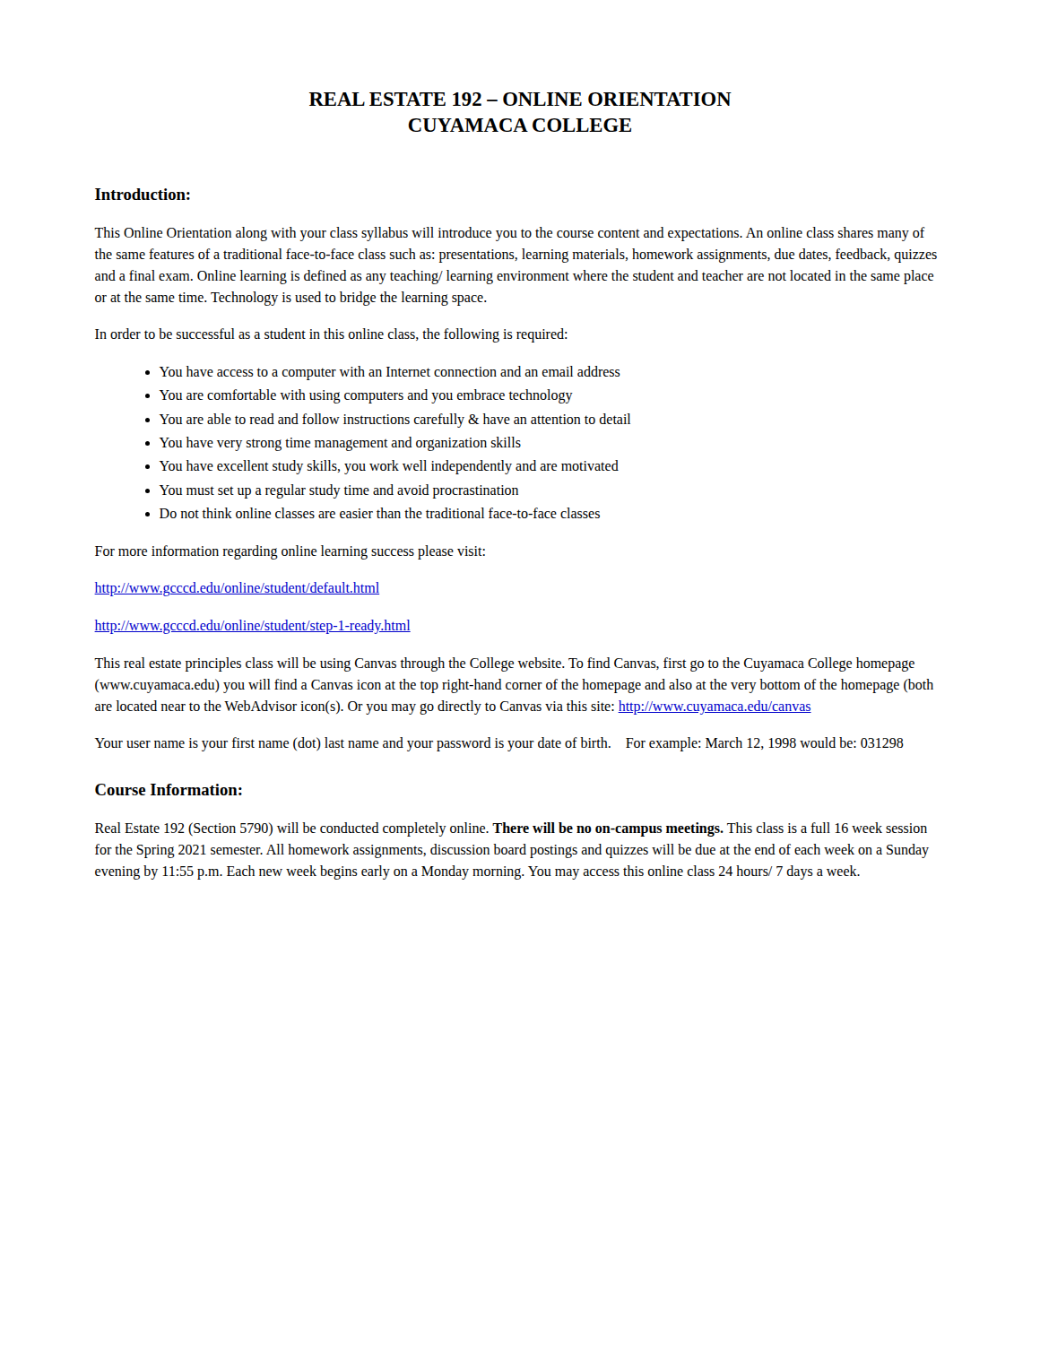REAL ESTATE 192 – ONLINE ORIENTATION
CUYAMACA COLLEGE
Introduction:
This Online Orientation along with your class syllabus will introduce you to the course content and expectations. An online class shares many of the same features of a traditional face-to-face class such as: presentations, learning materials, homework assignments, due dates, feedback, quizzes and a final exam. Online learning is defined as any teaching/ learning environment where the student and teacher are not located in the same place or at the same time. Technology is used to bridge the learning space.
In order to be successful as a student in this online class, the following is required:
You have access to a computer with an Internet connection and an email address
You are comfortable with using computers and you embrace technology
You are able to read and follow instructions carefully & have an attention to detail
You have very strong time management and organization skills
You have excellent study skills, you work well independently and are motivated
You must set up a regular study time and avoid procrastination
Do not think online classes are easier than the traditional face-to-face classes
For more information regarding online learning success please visit:
http://www.gcccd.edu/online/student/default.html
http://www.gcccd.edu/online/student/step-1-ready.html
This real estate principles class will be using Canvas through the College website. To find Canvas, first go to the Cuyamaca College homepage (www.cuyamaca.edu) you will find a Canvas icon at the top right-hand corner of the homepage and also at the very bottom of the homepage (both are located near to the WebAdvisor icon(s). Or you may go directly to Canvas via this site: http://www.cuyamaca.edu/canvas
Your user name is your first name (dot) last name and your password is your date of birth. For example: March 12, 1998 would be: 031298
Course Information:
Real Estate 192 (Section 5790) will be conducted completely online. There will be no on-campus meetings. This class is a full 16 week session for the Spring 2021 semester. All homework assignments, discussion board postings and quizzes will be due at the end of each week on a Sunday evening by 11:55 p.m. Each new week begins early on a Monday morning. You may access this online class 24 hours/ 7 days a week.